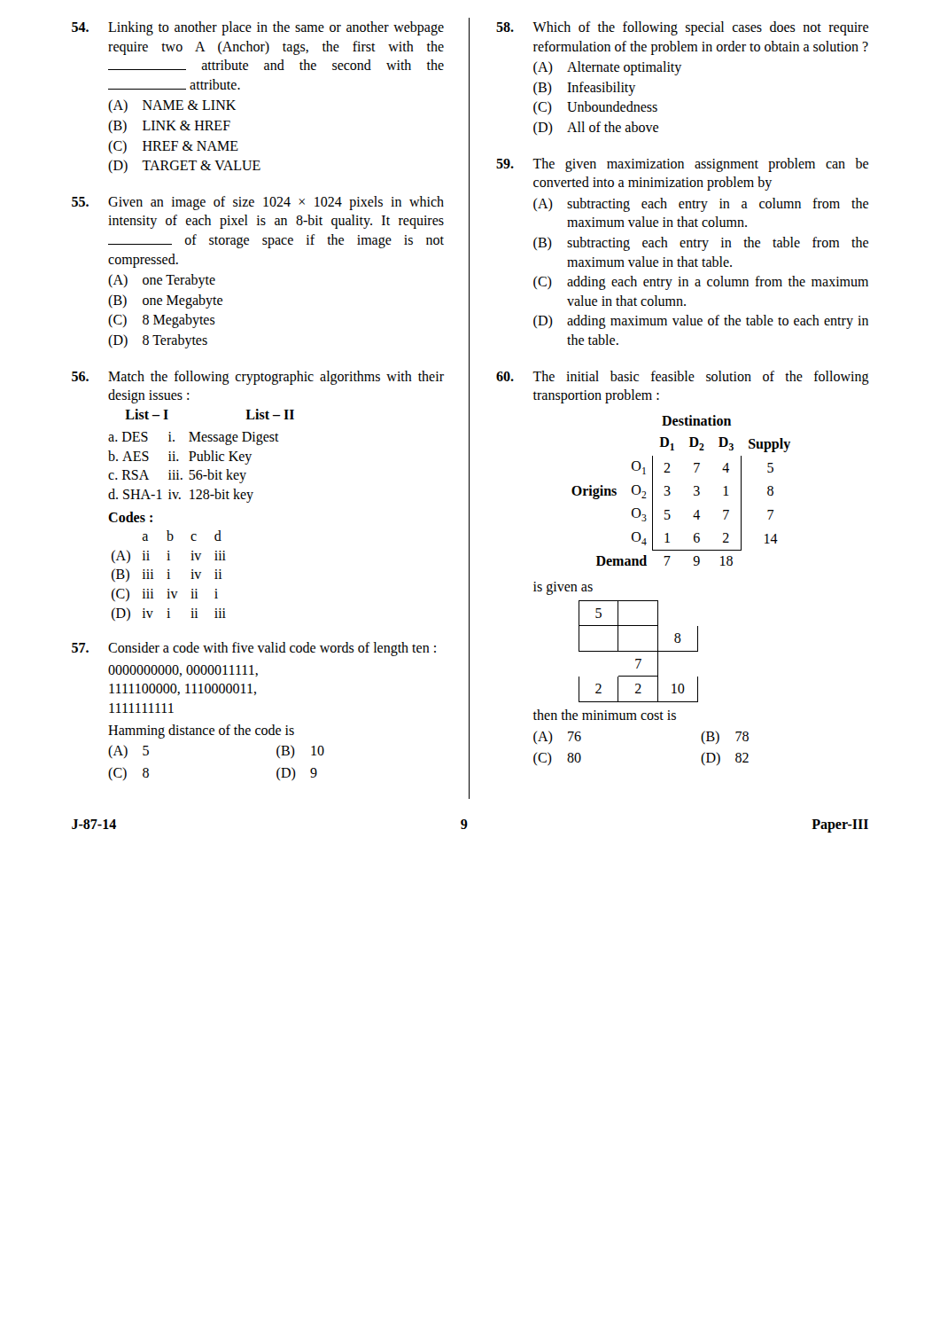54.
Linking to another place in the same or another webpage require two A (Anchor) tags, the first with the attribute and the second with the attribute.
(A) NAME & LINK
(B) LINK & HREF
(C) HREF & NAME
(D) TARGET & VALUE
55.
Given an image of size 1024 × 1024 pixels in which intensity of each pixel is an 8-bit quality. It requires of storage space if the image is not compressed.
(A) one Terabyte
(B) one Megabyte
(C) 8 Megabytes
(D) 8 Terabytes
56.
Match the following cryptographic algorithms with their design issues :
List – I List – II
| a. DES | i. | Message Digest |
| b. AES | ii. | Public Key |
| c. RSA | iii. | 56-bit key |
| d. SHA-1 | iv. | 128-bit key |
Codes :
| | a | b | c | d |
| (A) | ii | i | iv | iii |
| (B) | iii | i | iv | ii |
| (C) | iii | iv | ii | i |
| (D) | iv | i | ii | iii |
57.
Consider a code with five valid code words of length ten :
0000000000, 0000011111,
1111100000, 1110000011,
1111111111
Hamming distance of the code is
(A) 5
(B) 10
(C) 8
(D) 9
58.
Which of the following special cases does not require reformulation of the problem in order to obtain a solution ?
(A) Alternate optimality
(B) Infeasibility
(C) Unboundedness
(D) All of the above
59.
The given maximization assignment problem can be converted into a minimization problem by
(A) subtracting each entry in a column from the maximum value in that column.
(B) subtracting each entry in the table from the maximum value in that table.
(C) adding each entry in a column from the maximum value in that column.
(D) adding maximum value of the table to each entry in the table.
60.
The initial basic feasible solution of the following transportion problem :
| | | Destination | |
| | | D 1 | D 2 | D 3 | Supply |
| | O 1 | 2 | 7 | 4 | 5 |
| Origins | O 2 | 3 | 3 | 1 | 8 |
| | O 3 | 5 | 4 | 7 | 7 |
| | O 4 | 1 | 6 | 2 | 14 |
| Demand | 7 | 9 | 18 | |
is given as
| 5 | | |
| | | 8 |
| | 7 | |
| 2 | 2 | 10 |
then the minimum cost is
(A) 76
(B) 78
(C) 80
(D) 82
J-87-14
9
Paper-III